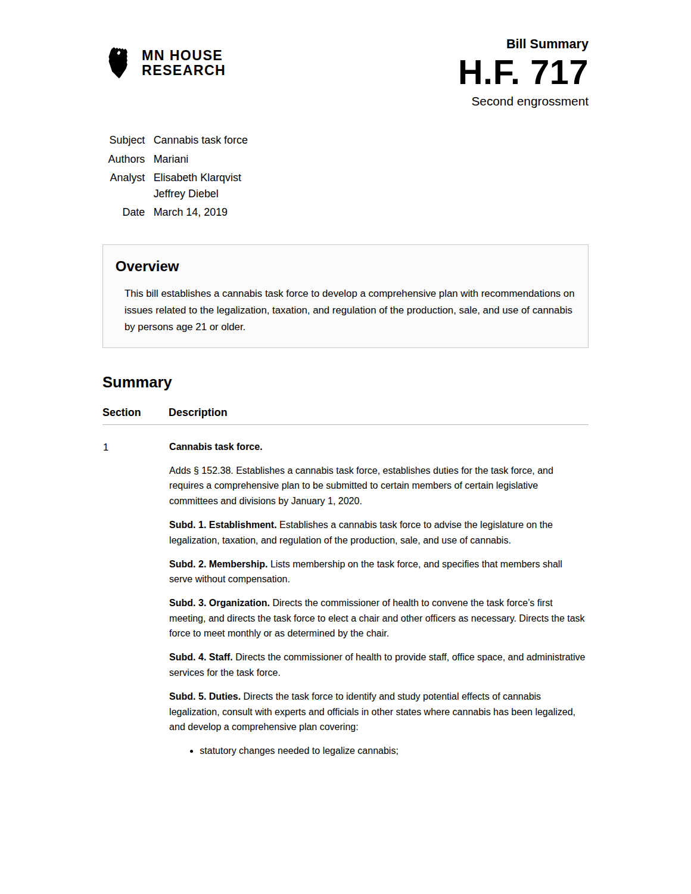MN HOUSE RESEARCH
Bill Summary
H.F. 717
Second engrossment
| Subject | Cannabis task force |
| Authors | Mariani |
| Analyst | Elisabeth Klarqvist Jeffrey Diebel |
| Date | March 14, 2019 |
Overview
This bill establishes a cannabis task force to develop a comprehensive plan with recommendations on issues related to the legalization, taxation, and regulation of the production, sale, and use of cannabis by persons age 21 or older.
Summary
| Section | Description |
| --- | --- |
| 1 | Cannabis task force. Adds § 152.38. Establishes a cannabis task force, establishes duties for the task force, and requires a comprehensive plan to be submitted to certain members of certain legislative committees and divisions by January 1, 2020. Subd. 1. Establishment. Establishes a cannabis task force to advise the legislature on the legalization, taxation, and regulation of the production, sale, and use of cannabis. Subd. 2. Membership. Lists membership on the task force, and specifies that members shall serve without compensation. Subd. 3. Organization. Directs the commissioner of health to convene the task force’s first meeting, and directs the task force to elect a chair and other officers as necessary. Directs the task force to meet monthly or as determined by the chair. Subd. 4. Staff. Directs the commissioner of health to provide staff, office space, and administrative services for the task force. Subd. 5. Duties. Directs the task force to identify and study potential effects of cannabis legalization, consult with experts and officials in other states where cannabis has been legalized, and develop a comprehensive plan covering: statutory changes needed to legalize cannabis; |